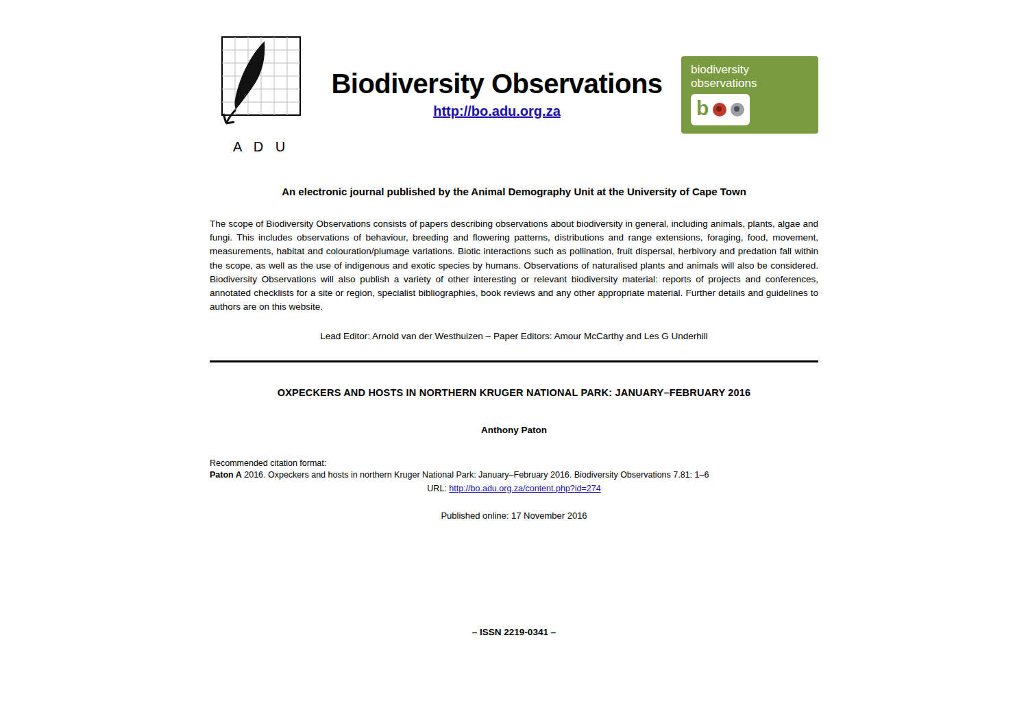A D U
Biodiversity Observations
http://bo.adu.org.za
biodiversity
observations
b
An electronic journal published by the Animal Demography Unit at the University of Cape Town
The scope of Biodiversity Observations consists of papers describing observations about biodiversity in general, including animals, plants, algae and fungi. This includes observations of behaviour, breeding and flowering patterns, distributions and range extensions, foraging, food, movement, measurements, habitat and colouration/plumage variations. Biotic interactions such as pollination, fruit dispersal, herbivory and predation fall within the scope, as well as the use of indigenous and exotic species by humans. Observations of naturalised plants and animals will also be considered. Biodiversity Observations will also publish a variety of other interesting or relevant biodiversity material: reports of projects and conferences, annotated checklists for a site or region, specialist bibliographies, book reviews and any other appropriate material. Further details and guidelines to authors are on this website.
Lead Editor: Arnold van der Westhuizen – Paper Editors: Amour McCarthy and Les G Underhill
OXPECKERS AND HOSTS IN NORTHERN KRUGER NATIONAL PARK: JANUARY–FEBRUARY 2016
Anthony Paton
Recommended citation format: Paton A 2016. Oxpeckers and hosts in northern Kruger National Park: January–February 2016. Biodiversity Observations 7.81: 1–6 URL: http://bo.adu.org.za/content.php?id=274
Published online: 17 November 2016
– ISSN 2219-0341 –